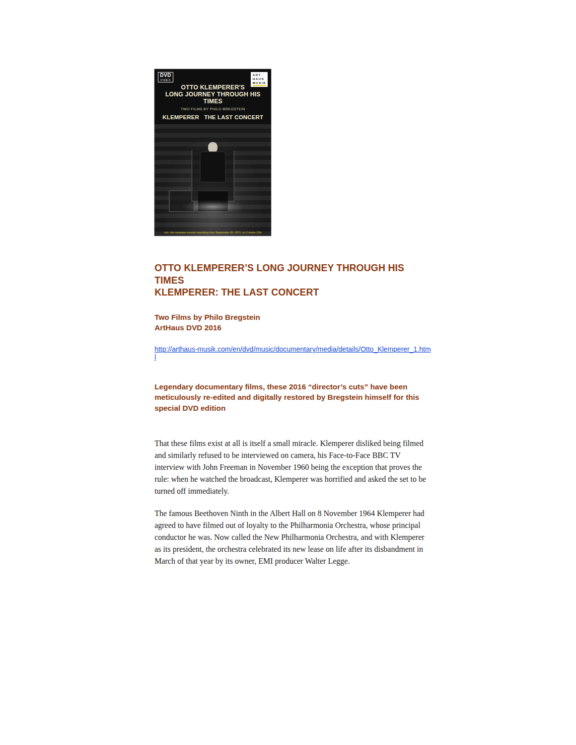DVDVIDEO
ART HAUS MUSIK
OTTO KLEMPERER'S
LONG JOURNEY THROUGH HIS TIMES
TWO FILMS BY PHILO BREGSTEIN
KLEMPERER THE LAST CONCERT
incl. the complete concert recording from September 26, 1971, on 2 Audio CDs
OTTO KLEMPERER’S LONG JOURNEY THROUGH HIS TIMES
KLEMPERER: THE LAST CONCERT
Two Films by Philo Bregstein
ArtHaus DVD 2016
http://arthaus-musik.com/en/dvd/music/documentary/media/details/Otto_Klemperer_1.html
Legendary documentary films, these 2016 “director’s cuts” have been meticulously re-edited and digitally restored by Bregstein himself for this special DVD edition
That these films exist at all is itself a small miracle. Klemperer disliked being filmed and similarly refused to be interviewed on camera, his Face-to-Face BBC TV interview with John Freeman in November 1960 being the exception that proves the rule: when he watched the broadcast, Klemperer was horrified and asked the set to be turned off immediately.
The famous Beethoven Ninth in the Albert Hall on 8 November 1964 Klemperer had agreed to have filmed out of loyalty to the Philharmonia Orchestra, whose principal conductor he was. Now called the New Philharmonia Orchestra, and with Klemperer as its president, the orchestra celebrated its new lease on life after its disbandment in March of that year by its owner, EMI producer Walter Legge.